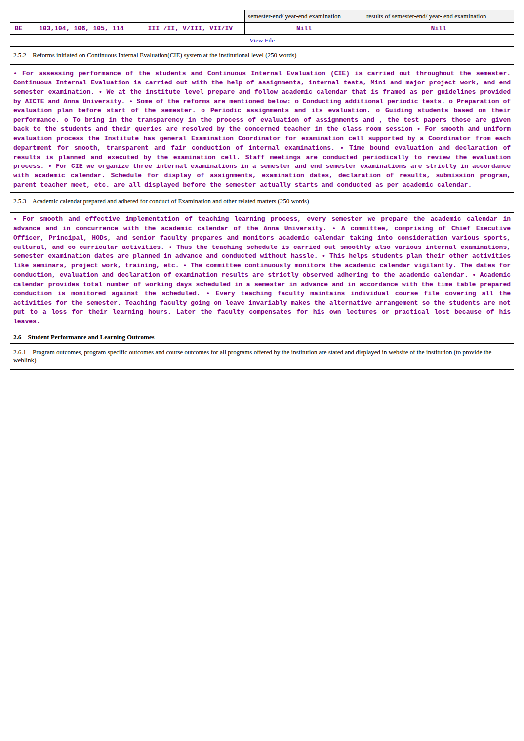| | | | semester-end/ year-end examination | results of semester-end/ year- end examination |
| BE | 103,104, 106, 105, 114 | III /II, V/III, VII/IV | Nill | Nill |
| View File |
2.5.2 – Reforms initiated on Continuous Internal Evaluation(CIE) system at the institutional level (250 words)
• For assessing performance of the students and Continuous Internal Evaluation (CIE) is carried out throughout the semester. Continuous Internal Evaluation is carried out with the help of assignments, internal tests, Mini and major project work, and end semester examination. • We at the institute level prepare and follow academic calendar that is framed as per guidelines provided by AICTE and Anna University. • Some of the reforms are mentioned below: o Conducting additional periodic tests. o Preparation of evaluation plan before start of the semester. o Periodic assignments and its evaluation. o Guiding students based on their performance. o To bring in the transparency in the process of evaluation of assignments and , the test papers those are given back to the students and their queries are resolved by the concerned teacher in the class room session • For smooth and uniform evaluation process the Institute has general Examination Coordinator for examination cell supported by a Coordinator from each department for smooth, transparent and fair conduction of internal examinations. • Time bound evaluation and declaration of results is planned and executed by the examination cell. Staff meetings are conducted periodically to review the evaluation process. • For CIE we organize three internal examinations in a semester and end semester examinations are strictly in accordance with academic calendar. Schedule for display of assignments, examination dates, declaration of results, submission program, parent teacher meet, etc. are all displayed before the semester actually starts and conducted as per academic calendar.
2.5.3 – Academic calendar prepared and adhered for conduct of Examination and other related matters (250 words)
• For smooth and effective implementation of teaching learning process, every semester we prepare the academic calendar in advance and in concurrence with the academic calendar of the Anna University. • A committee, comprising of Chief Executive Officer, Principal, HODs, and senior faculty prepares and monitors academic calendar taking into consideration various sports, cultural, and co-curricular activities. • Thus the teaching schedule is carried out smoothly also various internal examinations, semester examination dates are planned in advance and conducted without hassle. • This helps students plan their other activities like seminars, project work, training, etc. • The committee continuously monitors the academic calendar vigilantly. The dates for conduction, evaluation and declaration of examination results are strictly observed adhering to the academic calendar. • Academic calendar provides total number of working days scheduled in a semester in advance and in accordance with the time table prepared conduction is monitored against the scheduled. • Every teaching faculty maintains individual course file covering all the activities for the semester. Teaching faculty going on leave invariably makes the alternative arrangement so the students are not put to a loss for their learning hours. Later the faculty compensates for his own lectures or practical lost because of his leaves.
2.6 – Student Performance and Learning Outcomes
2.6.1 – Program outcomes, program specific outcomes and course outcomes for all programs offered by the institution are stated and displayed in website of the institution (to provide the weblink)